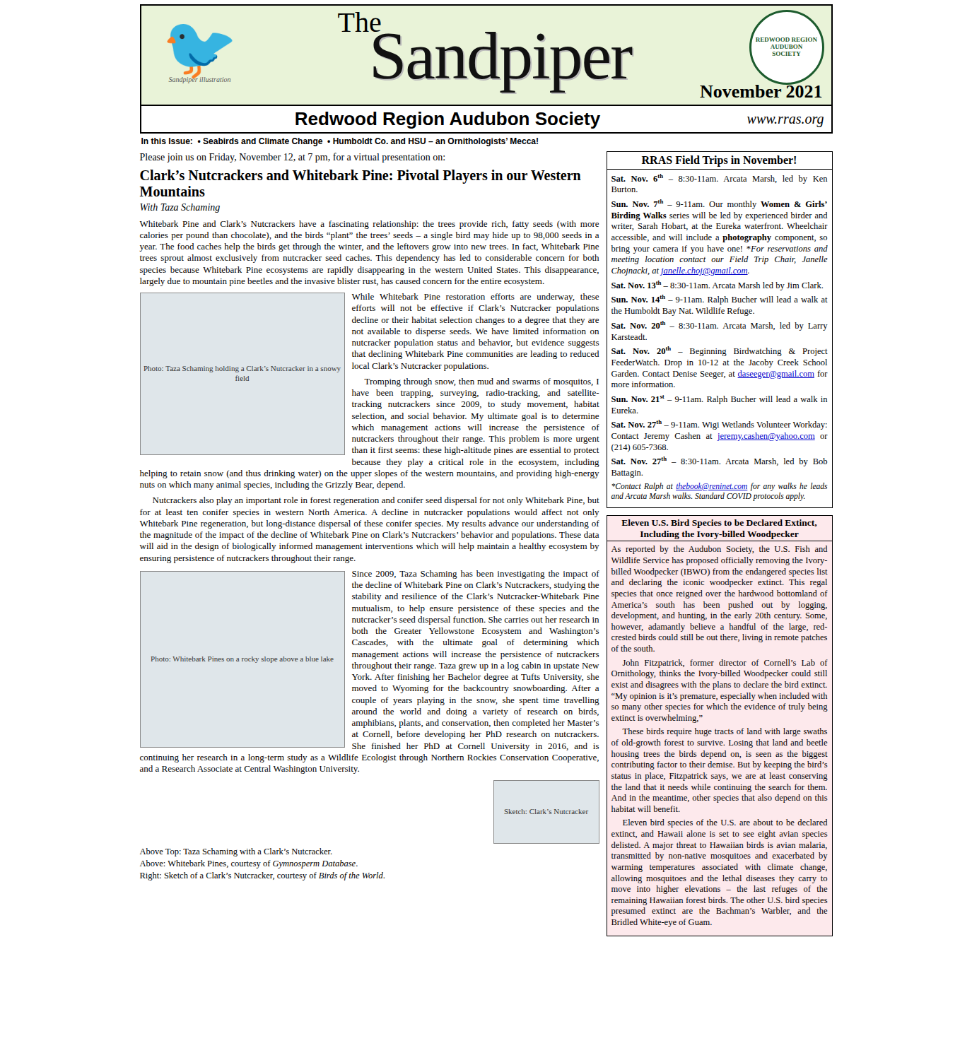🐦 Sandpiper illustration
The
Sandpiper
REDWOOD REGION
AUDUBON
SOCIETY
November 2021
Redwood Region Audubon Society
www.rras.org
In this Issue: • Seabirds and Climate Change • Humboldt Co. and HSU – an Ornithologists’ Mecca!
Please join us on Friday, November 12, at 7 pm, for a virtual presentation on:
Clark’s Nutcrackers and Whitebark Pine: Pivotal Players in our Western Mountains
With Taza Schaming
Whitebark Pine and Clark’s Nutcrackers have a fascinating relationship: the trees provide rich, fatty seeds (with more calories per pound than chocolate), and the birds “plant” the trees’ seeds – a single bird may hide up to 98,000 seeds in a year. The food caches help the birds get through the winter, and the leftovers grow into new trees. In fact, Whitebark Pine trees sprout almost exclusively from nutcracker seed caches. This dependency has led to considerable concern for both species because Whitebark Pine ecosystems are rapidly disappearing in the western United States. This disappearance, largely due to mountain pine beetles and the invasive blister rust, has caused concern for the entire ecosystem.
Photo: Taza Schaming holding a Clark’s Nutcracker in a snowy field
While Whitebark Pine restoration efforts are underway, these efforts will not be effective if Clark’s Nutcracker populations decline or their habitat selection changes to a degree that they are not available to disperse seeds. We have limited information on nutcracker population status and behavior, but evidence suggests that declining Whitebark Pine communities are leading to reduced local Clark’s Nutcracker populations.
Tromping through snow, then mud and swarms of mosquitos, I have been trapping, surveying, radio-tracking, and satellite-tracking nutcrackers since 2009, to study movement, habitat selection, and social behavior. My ultimate goal is to determine which management actions will increase the persistence of nutcrackers throughout their range. This problem is more urgent than it first seems: these high-altitude pines are essential to protect because they play a critical role in the ecosystem, including helping to retain snow (and thus drinking water) on the upper slopes of the western mountains, and providing high-energy nuts on which many animal species, including the Grizzly Bear, depend.
Nutcrackers also play an important role in forest regeneration and conifer seed dispersal for not only Whitebark Pine, but for at least ten conifer species in western North America. A decline in nutcracker populations would affect not only Whitebark Pine regeneration, but long-distance dispersal of these conifer species. My results advance our understanding of the magnitude of the impact of the decline of Whitebark Pine on Clark’s Nutcrackers’ behavior and populations. These data will aid in the design of biologically informed management interventions which will help maintain a healthy ecosystem by ensuring persistence of nutcrackers throughout their range.
Photo: Whitebark Pines on a rocky slope above a blue lake
Since 2009, Taza Schaming has been investigating the impact of the decline of Whitebark Pine on Clark’s Nutcrackers, studying the stability and resilience of the Clark’s Nutcracker-Whitebark Pine mutualism, to help ensure persistence of these species and the nutcracker’s seed dispersal function. She carries out her research in both the Greater Yellowstone Ecosystem and Washington’s Cascades, with the ultimate goal of determining which management actions will increase the persistence of nutcrackers throughout their range. Taza grew up in a log cabin in upstate New York. After finishing her Bachelor degree at Tufts University, she moved to Wyoming for the backcountry snowboarding. After a couple of years playing in the snow, she spent time travelling around the world and doing a variety of research on birds, amphibians, plants, and conservation, then completed her Master’s at Cornell, before developing her PhD research on nutcrackers. She finished her PhD at Cornell University in 2016, and is continuing her research in a long-term study as a Wildlife Ecologist through Northern Rockies Conservation Cooperative, and a Research Associate at Central Washington University.
Sketch: Clark’s Nutcracker
Above Top: Taza Schaming with a Clark’s Nutcracker.
Above: Whitebark Pines, courtesy of Gymnosperm Database.
Right: Sketch of a Clark’s Nutcracker, courtesy of Birds of the World.
RRAS Field Trips in November!
Sat. Nov. 6th – 8:30-11am. Arcata Marsh, led by Ken Burton.
Sun. Nov. 7th – 9-11am. Our monthly Women & Girls’ Birding Walks series will be led by experienced birder and writer, Sarah Hobart, at the Eureka waterfront. Wheelchair accessible, and will include a photography component, so bring your camera if you have one! *For reservations and meeting location contact our Field Trip Chair, Janelle Chojnacki, at janelle.choj@gmail.com.
Sat. Nov. 13th – 8:30-11am. Arcata Marsh led by Jim Clark.
Sun. Nov. 14th – 9-11am. Ralph Bucher will lead a walk at the Humboldt Bay Nat. Wildlife Refuge.
Sat. Nov. 20th – 8:30-11am. Arcata Marsh, led by Larry Karsteadt.
Sat. Nov. 20th – Beginning Birdwatching & Project FeederWatch. Drop in 10-12 at the Jacoby Creek School Garden. Contact Denise Seeger, at daseeger@gmail.com for more information.
Sun. Nov. 21st – 9-11am. Ralph Bucher will lead a walk in Eureka.
Sat. Nov. 27th – 9-11am. Wigi Wetlands Volunteer Workday: Contact Jeremy Cashen at jeremy.cashen@yahoo.com or (214) 605-7368.
Sat. Nov. 27th – 8:30-11am. Arcata Marsh, led by Bob Battagin.
*Contact Ralph at thebook@reninet.com for any walks he leads and Arcata Marsh walks. Standard COVID protocols apply.
Eleven U.S. Bird Species to be Declared Extinct, Including the Ivory-billed Woodpecker
As reported by the Audubon Society, the U.S. Fish and Wildlife Service has proposed officially removing the Ivory-billed Woodpecker (IBWO) from the endangered species list and declaring the iconic woodpecker extinct. This regal species that once reigned over the hardwood bottomland of America’s south has been pushed out by logging, development, and hunting, in the early 20th century. Some, however, adamantly believe a handful of the large, red-crested birds could still be out there, living in remote patches of the south.
John Fitzpatrick, former director of Cornell’s Lab of Ornithology, thinks the Ivory-billed Woodpecker could still exist and disagrees with the plans to declare the bird extinct. “My opinion is it’s premature, especially when included with so many other species for which the evidence of truly being extinct is overwhelming,”
These birds require huge tracts of land with large swaths of old-growth forest to survive. Losing that land and beetle housing trees the birds depend on, is seen as the biggest contributing factor to their demise. But by keeping the bird’s status in place, Fitzpatrick says, we are at least conserving the land that it needs while continuing the search for them. And in the meantime, other species that also depend on this habitat will benefit.
Eleven bird species of the U.S. are about to be declared extinct, and Hawaii alone is set to see eight avian species delisted. A major threat to Hawaiian birds is avian malaria, transmitted by non-native mosquitoes and exacerbated by warming temperatures associated with climate change, allowing mosquitoes and the lethal diseases they carry to move into higher elevations – the last refuges of the remaining Hawaiian forest birds. The other U.S. bird species presumed extinct are the Bachman’s Warbler, and the Bridled White-eye of Guam.